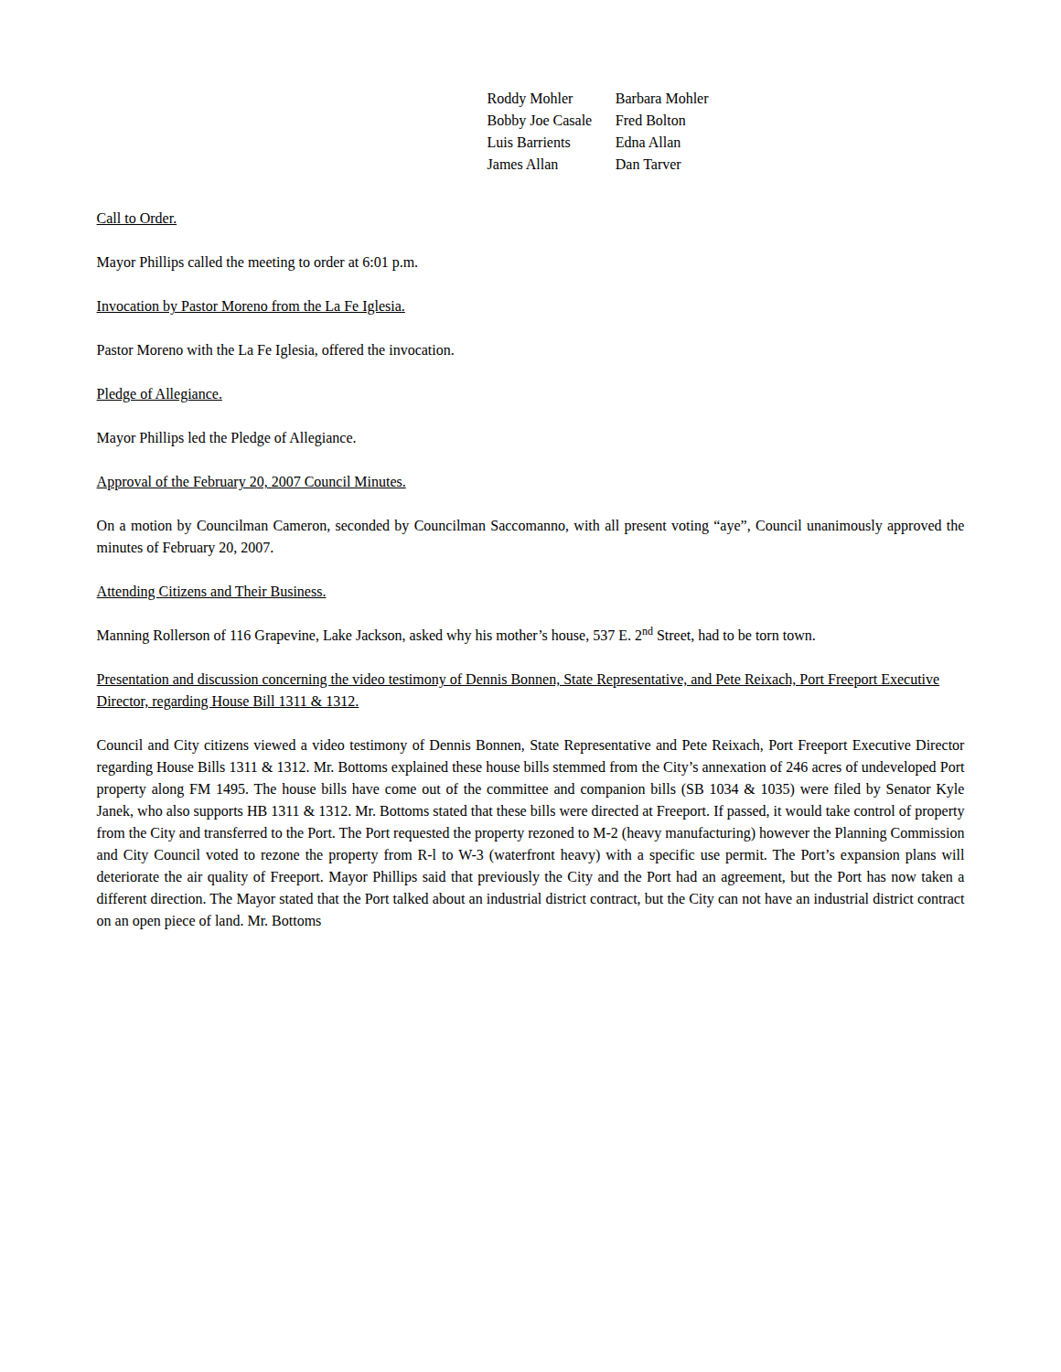| Roddy Mohler | Barbara Mohler |
| Bobby Joe Casale | Fred Bolton |
| Luis Barrients | Edna Allan |
| James Allan | Dan Tarver |
Call to Order.
Mayor Phillips called the meeting to order at 6:01 p.m.
Invocation by Pastor Moreno from the La Fe Iglesia.
Pastor Moreno with the La Fe Iglesia, offered the invocation.
Pledge of Allegiance.
Mayor Phillips led the Pledge of Allegiance.
Approval of the February 20, 2007 Council Minutes.
On a motion by Councilman Cameron, seconded by Councilman Saccomanno, with all present voting “aye”, Council unanimously approved the minutes of February 20, 2007.
Attending Citizens and Their Business.
Manning Rollerson of 116 Grapevine, Lake Jackson, asked why his mother’s house, 537 E. 2nd Street, had to be torn town.
Presentation and discussion concerning the video testimony of Dennis Bonnen, State Representative, and Pete Reixach, Port Freeport Executive Director, regarding House Bill 1311 & 1312.
Council and City citizens viewed a video testimony of Dennis Bonnen, State Representative and Pete Reixach, Port Freeport Executive Director regarding House Bills 1311 & 1312. Mr. Bottoms explained these house bills stemmed from the City’s annexation of 246 acres of undeveloped Port property along FM 1495. The house bills have come out of the committee and companion bills (SB 1034 & 1035) were filed by Senator Kyle Janek, who also supports HB 1311 & 1312. Mr. Bottoms stated that these bills were directed at Freeport. If passed, it would take control of property from the City and transferred to the Port. The Port requested the property rezoned to M-2 (heavy manufacturing) however the Planning Commission and City Council voted to rezone the property from R-l to W-3 (waterfront heavy) with a specific use permit. The Port’s expansion plans will deteriorate the air quality of Freeport. Mayor Phillips said that previously the City and the Port had an agreement, but the Port has now taken a different direction. The Mayor stated that the Port talked about an industrial district contract, but the City can not have an industrial district contract on an open piece of land. Mr. Bottoms